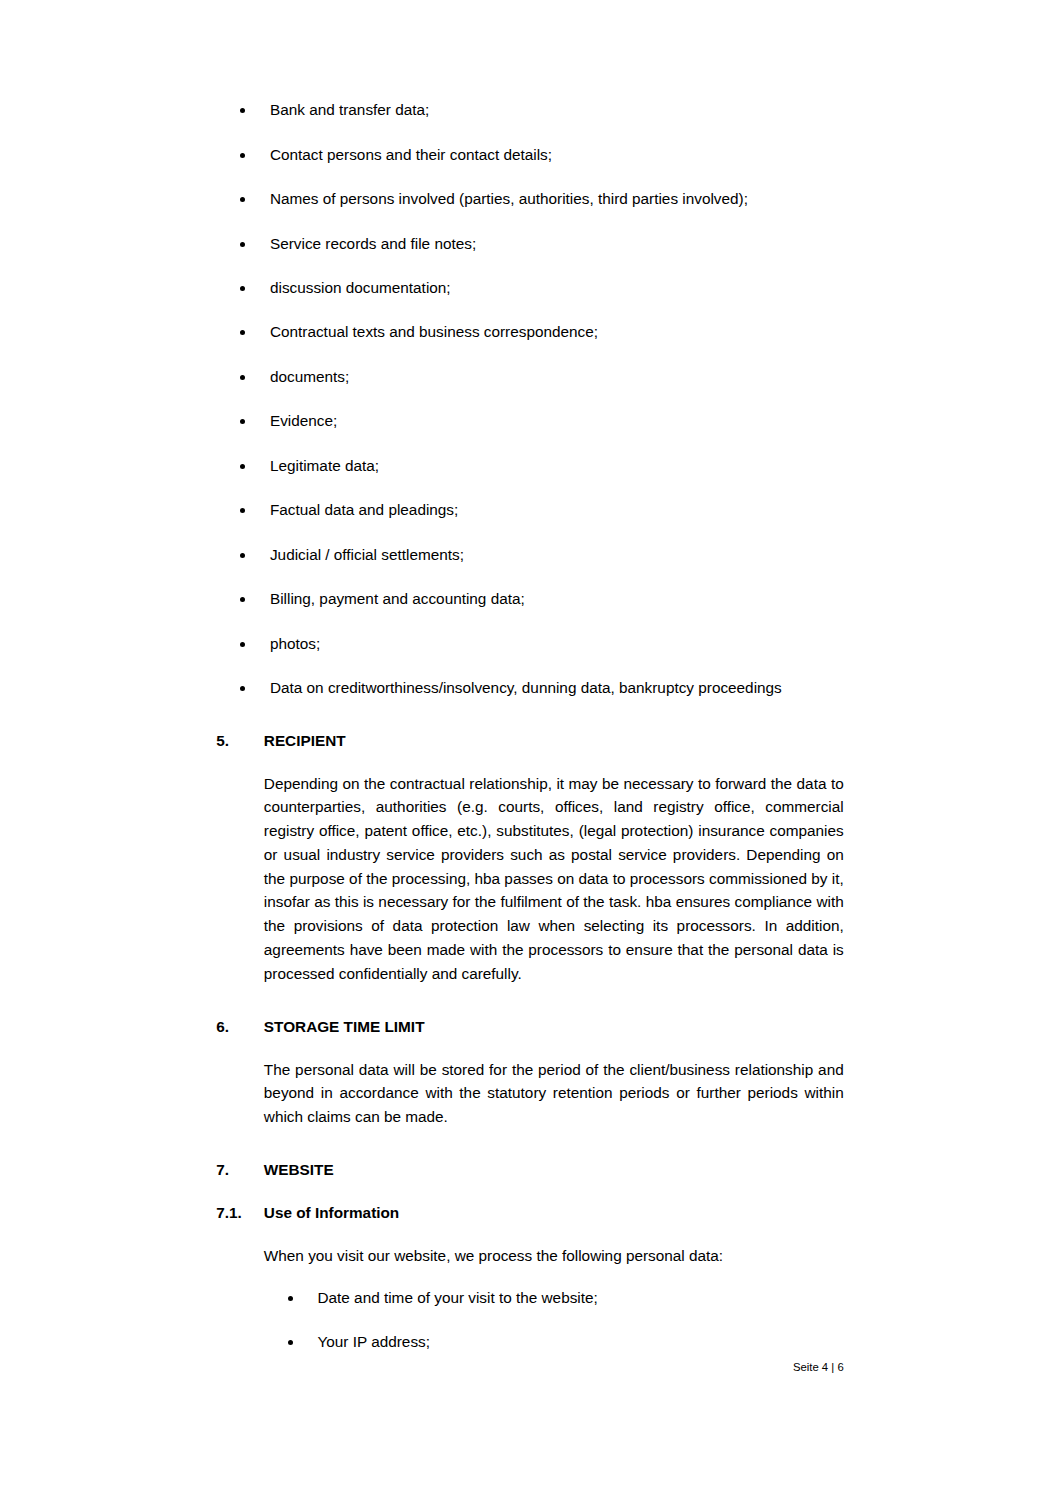Bank and transfer data;
Contact persons and their contact details;
Names of persons involved (parties, authorities, third parties involved);
Service records and file notes;
discussion documentation;
Contractual texts and business correspondence;
documents;
Evidence;
Legitimate data;
Factual data and pleadings;
Judicial / official settlements;
Billing, payment and accounting data;
photos;
Data on creditworthiness/insolvency, dunning data, bankruptcy proceedings
5. Recipient
Depending on the contractual relationship, it may be necessary to forward the data to counterparties, authorities (e.g. courts, offices, land registry office, commercial registry office, patent office, etc.), substitutes, (legal protection) insurance companies or usual industry service providers such as postal service providers. Depending on the purpose of the processing, hba passes on data to processors commissioned by it, insofar as this is necessary for the fulfilment of the task. hba ensures compliance with the provisions of data protection law when selecting its processors. In addition, agreements have been made with the processors to ensure that the personal data is processed confidentially and carefully.
6. Storage time limit
The personal data will be stored for the period of the client/business relationship and beyond in accordance with the statutory retention periods or further periods within which claims can be made.
7. Website
7.1. Use of Information
When you visit our website, we process the following personal data:
Date and time of your visit to the website;
Your IP address;
Seite 4 | 6